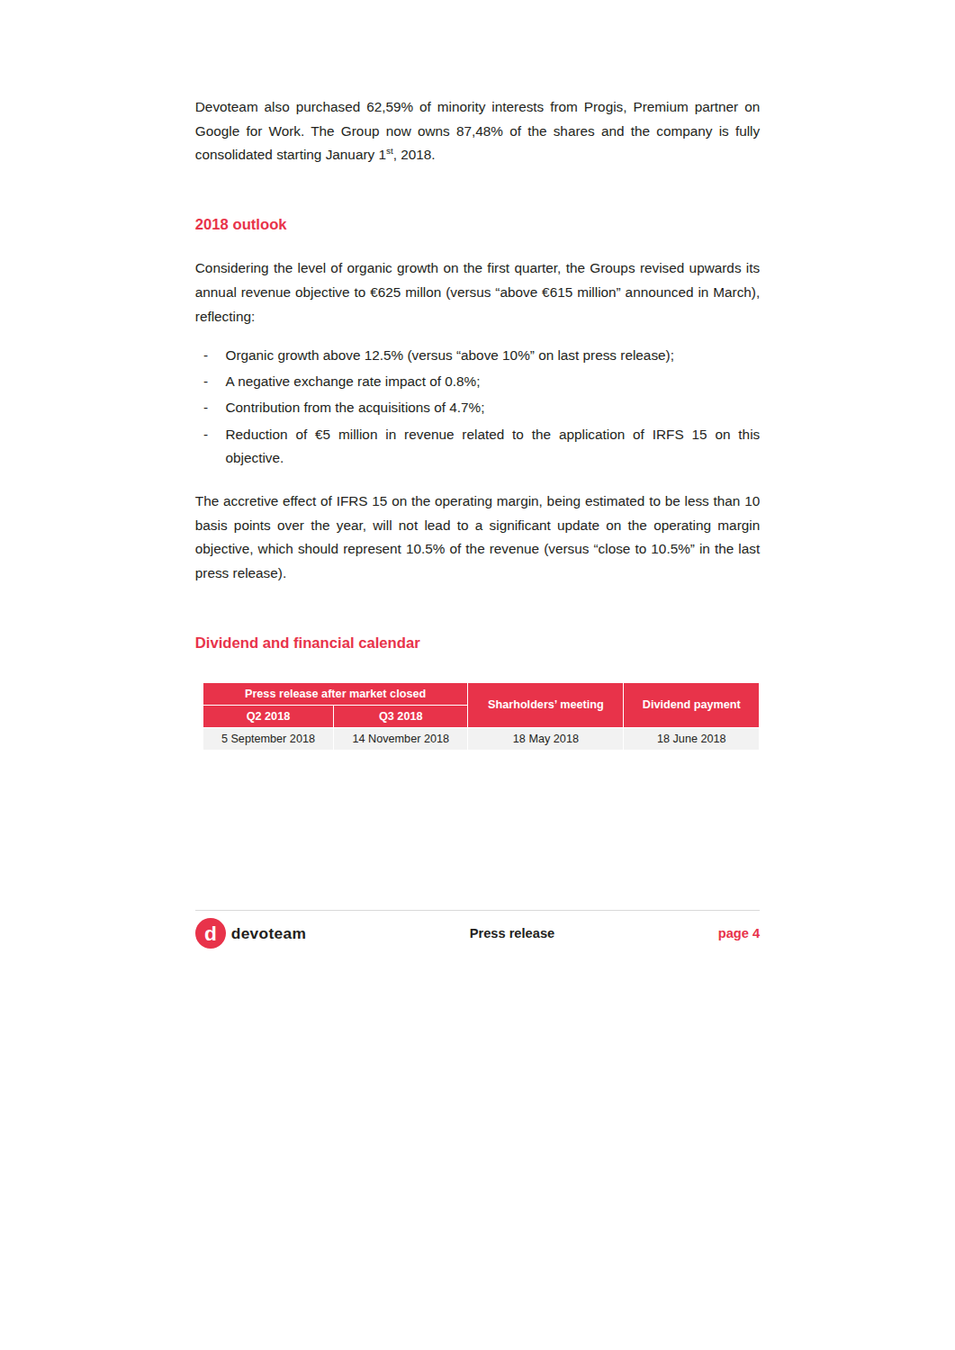Devoteam also purchased 62,59% of minority interests from Progis, Premium partner on Google for Work. The Group now owns 87,48% of the shares and the company is fully consolidated starting January 1st, 2018.
2018 outlook
Considering the level of organic growth on the first quarter, the Groups revised upwards its annual revenue objective to €625 millon (versus “above €615 million” announced in March), reflecting:
Organic growth above 12.5% (versus “above 10%” on last press release);
A negative exchange rate impact of 0.8%;
Contribution from the acquisitions of 4.7%;
Reduction of €5 million in revenue related to the application of IRFS 15 on this objective.
The accretive effect of IFRS 15 on the operating margin, being estimated to be less than 10 basis points over the year, will not lead to a significant update on the operating margin objective, which should represent 10.5% of the revenue (versus “close to 10.5%” in the last press release).
Dividend and financial calendar
| Press release after market closed | Sharholders’ meeting | Dividend payment |
| --- | --- | --- |
| Q2 2018 | Q3 2018 |
| 5 September 2018 | 14 November 2018 | 18 May 2018 | 18 June 2018 |
d
devoteam
Press release
page 4